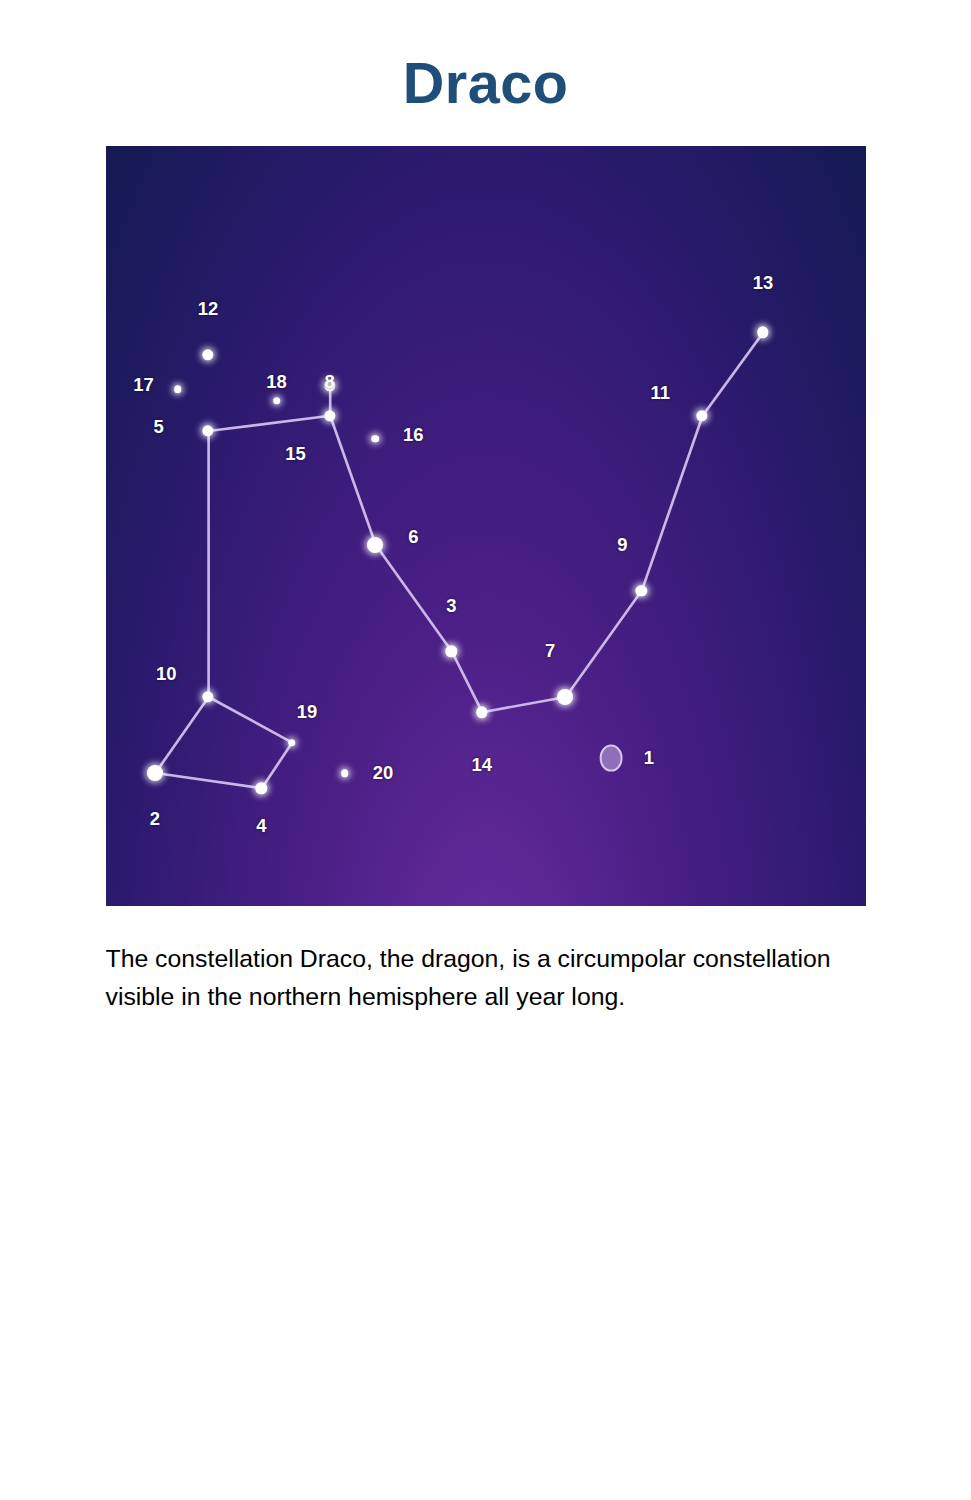Draco
12 17 18 8 5 15 16 6 3 14 7 1 9 11 13 10 19 2 4 20
The constellation Draco, the dragon, is a circumpolar constellation visible in the northern hemisphere all year long.